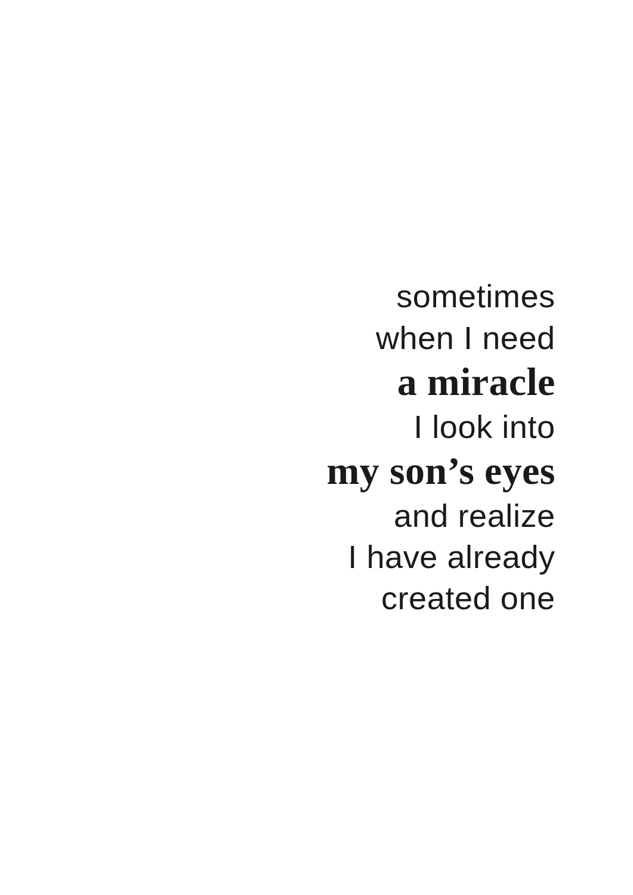sometimes
when I need
a miracle
I look into
my son’s eyes
and realize
I have already
created one